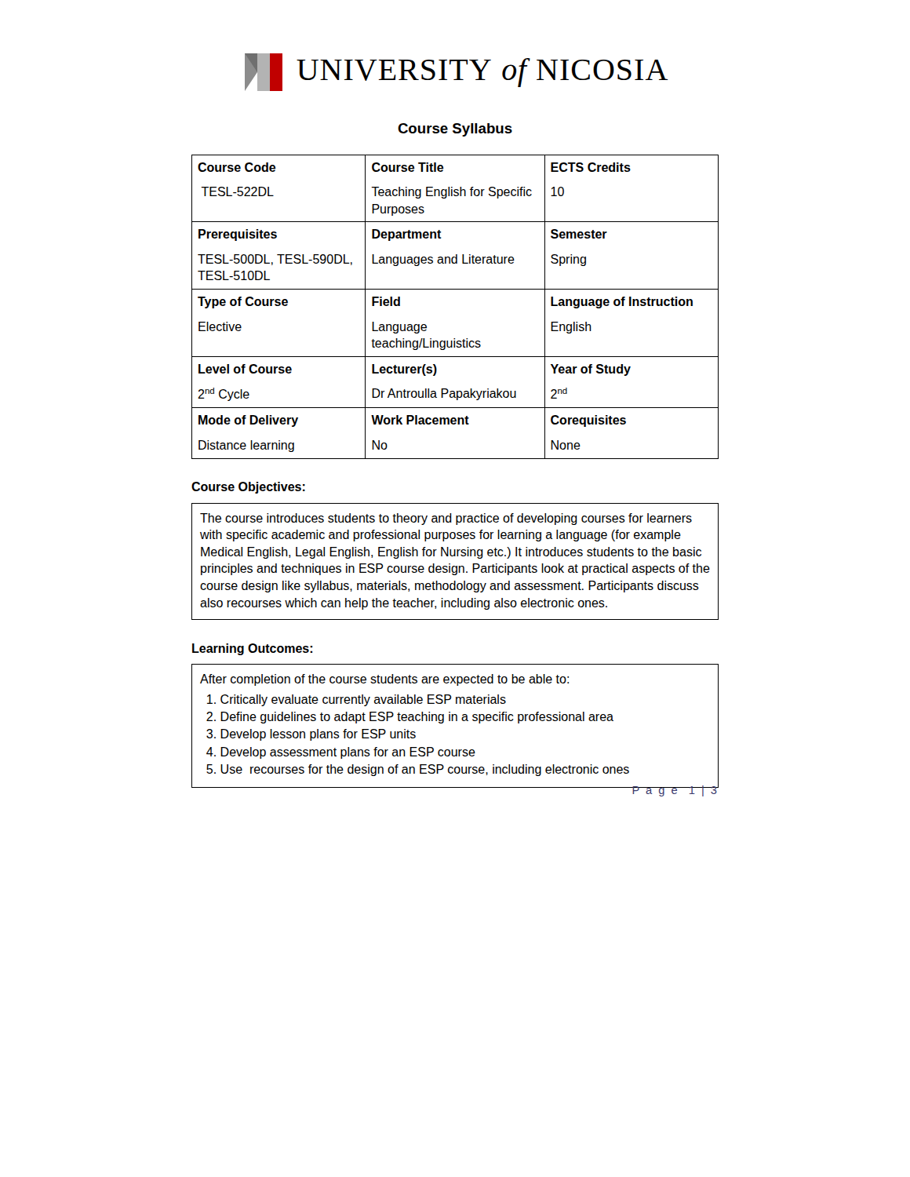UNIVERSITY of NICOSIA
Course Syllabus
| Course Code | Course Title | ECTS Credits |
| TESL-522DL | Teaching English for Specific Purposes | 10 |
| Prerequisites | Department | Semester |
| TESL-500DL, TESL-590DL, TESL-510DL | Languages and Literature | Spring |
| Type of Course | Field | Language of Instruction |
| Elective | Language teaching/Linguistics | English |
| Level of Course | Lecturer(s) | Year of Study |
| 2 nd Cycle | Dr Antroulla Papakyriakou | 2 nd |
| Mode of Delivery | Work Placement | Corequisites |
| Distance learning | No | None |
Course Objectives:
The course introduces students to theory and practice of developing courses for learners with specific academic and professional purposes for learning a language (for example Medical English, Legal English, English for Nursing etc.) It introduces students to the basic principles and techniques in ESP course design. Participants look at practical aspects of the course design like syllabus, materials, methodology and assessment. Participants discuss also recourses which can help the teacher, including also electronic ones.
Learning Outcomes:
After completion of the course students are expected to be able to:
Critically evaluate currently available ESP materials
Define guidelines to adapt ESP teaching in a specific professional area
Develop lesson plans for ESP units
Develop assessment plans for an ESP course
Use recourses for the design of an ESP course, including electronic ones
P a g e 1 | 3